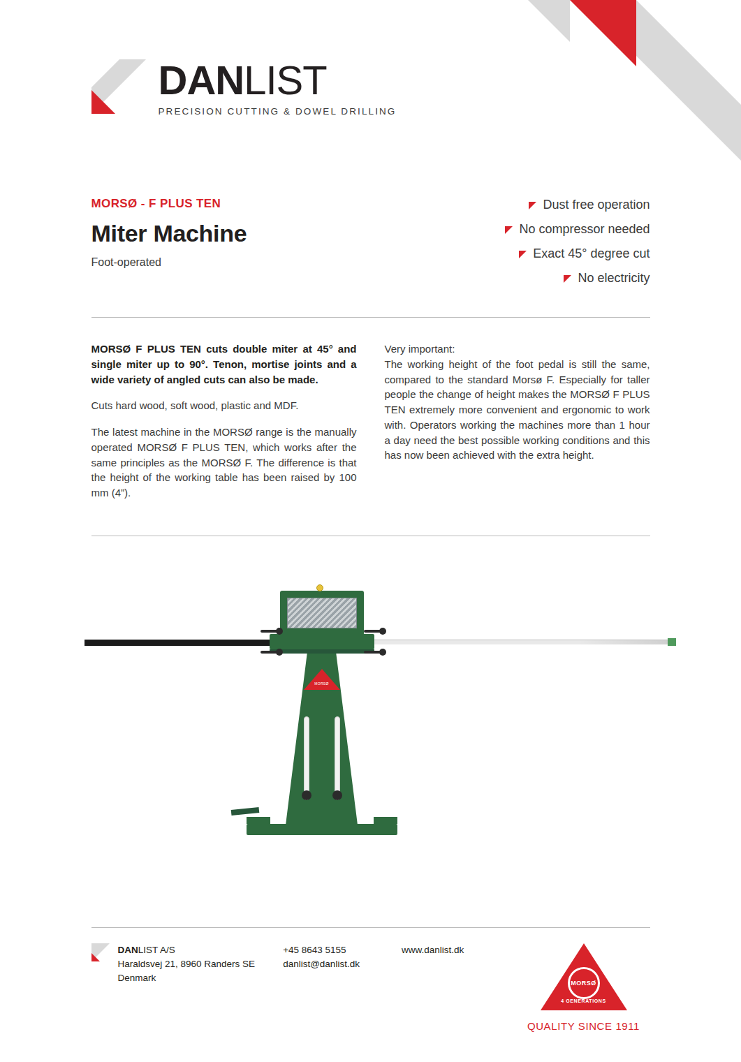DANLIST
Precision Cutting & Dowel Drilling
MORSØ - F PLUS TEN
Miter Machine
Foot-operated
Dust free operation
No compressor needed
Exact 45° degree cut
No electricity
MORSØ F PLUS TEN cuts double miter at 45° and single miter up to 90°. Tenon, mortise joints and a wide variety of angled cuts can also be made.
Cuts hard wood, soft wood, plastic and MDF.
The latest machine in the MORSØ range is the manually operated MORSØ F PLUS TEN, which works after the same principles as the MORSØ F. The difference is that the height of the working table has been raised by 100 mm (4”).
Very important:
The working height of the foot pedal is still the same, compared to the standard Morsø F. Especially for taller people the change of height makes the MORSØ F PLUS TEN extremely more convenient and ergonomic to work with. Operators working the machines more than 1 hour a day need the best possible working conditions and this has now been achieved with the extra height.
MORSØ
DANLIST A/S
Haraldsvej 21, 8960 Randers SE
Denmark
+45 8643 5155
danlist@danlist.dk
www.danlist.dk
MORSØ
4 GENERATIONS
QUALITY SINCE 1911